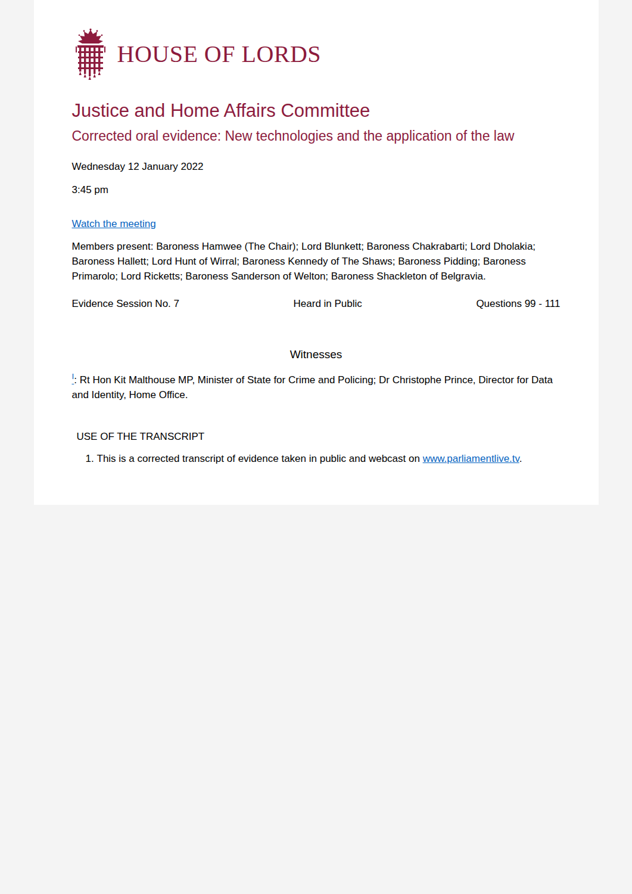HOUSE OF LORDS
Justice and Home Affairs Committee
Corrected oral evidence: New technologies and the application of the law
Wednesday 12 January 2022
3:45 pm
Watch the meeting
Members present: Baroness Hamwee (The Chair); Lord Blunkett; Baroness Chakrabarti; Lord Dholakia; Baroness Hallett; Lord Hunt of Wirral; Baroness Kennedy of The Shaws; Baroness Pidding; Baroness Primarolo; Lord Ricketts; Baroness Sanderson of Welton; Baroness Shackleton of Belgravia.
Evidence Session No. 7 Heard in Public Questions 99 - 111
Witnesses
I: Rt Hon Kit Malthouse MP, Minister of State for Crime and Policing; Dr Christophe Prince, Director for Data and Identity, Home Office.
USE OF THE TRANSCRIPT
This is a corrected transcript of evidence taken in public and webcast on www.parliamentlive.tv.